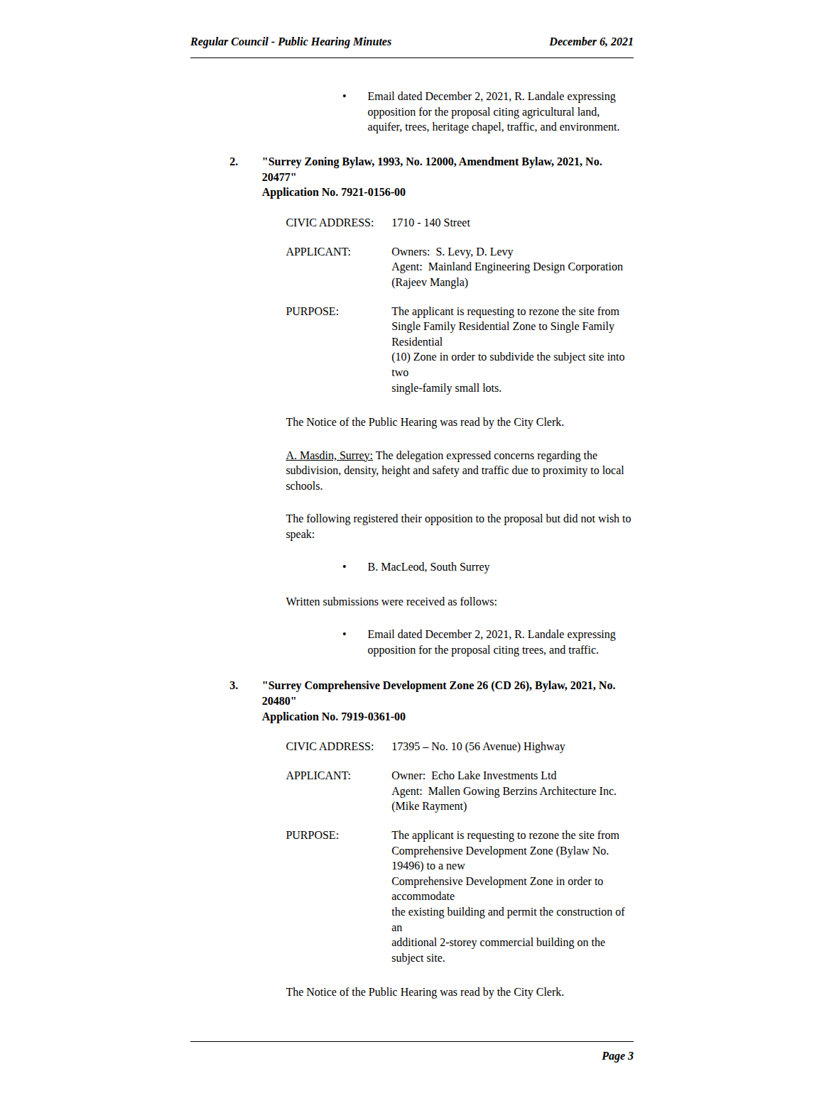Regular Council - Public Hearing Minutes
December 6, 2021
Email dated December 2, 2021, R. Landale expressing opposition for the proposal citing agricultural land, aquifer, trees, heritage chapel, traffic, and environment.
2.
"Surrey Zoning Bylaw, 1993, No. 12000, Amendment Bylaw, 2021, No. 20477"
Application No. 7921-0156-00
CIVIC ADDRESS:
1710 - 140 Street
APPLICANT:
Owners: S. Levy, D. Levy Agent: Mainland Engineering Design Corporation (Rajeev Mangla)
PURPOSE:
The applicant is requesting to rezone the site from Single Family Residential Zone to Single Family Residential (10) Zone in order to subdivide the subject site into two single-family small lots.
The Notice of the Public Hearing was read by the City Clerk.
A. Masdin, Surrey: The delegation expressed concerns regarding the subdivision, density, height and safety and traffic due to proximity to local schools.
The following registered their opposition to the proposal but did not wish to speak:
B. MacLeod, South Surrey
Written submissions were received as follows:
Email dated December 2, 2021, R. Landale expressing opposition for the proposal citing trees, and traffic.
3.
"Surrey Comprehensive Development Zone 26 (CD 26), Bylaw, 2021, No. 20480"
Application No. 7919-0361-00
CIVIC ADDRESS:
17395 – No. 10 (56 Avenue) Highway
APPLICANT:
Owner: Echo Lake Investments Ltd Agent: Mallen Gowing Berzins Architecture Inc. (Mike Rayment)
PURPOSE:
The applicant is requesting to rezone the site from Comprehensive Development Zone (Bylaw No. 19496) to a new Comprehensive Development Zone in order to accommodate the existing building and permit the construction of an additional 2-storey commercial building on the subject site.
The Notice of the Public Hearing was read by the City Clerk.
Page 3